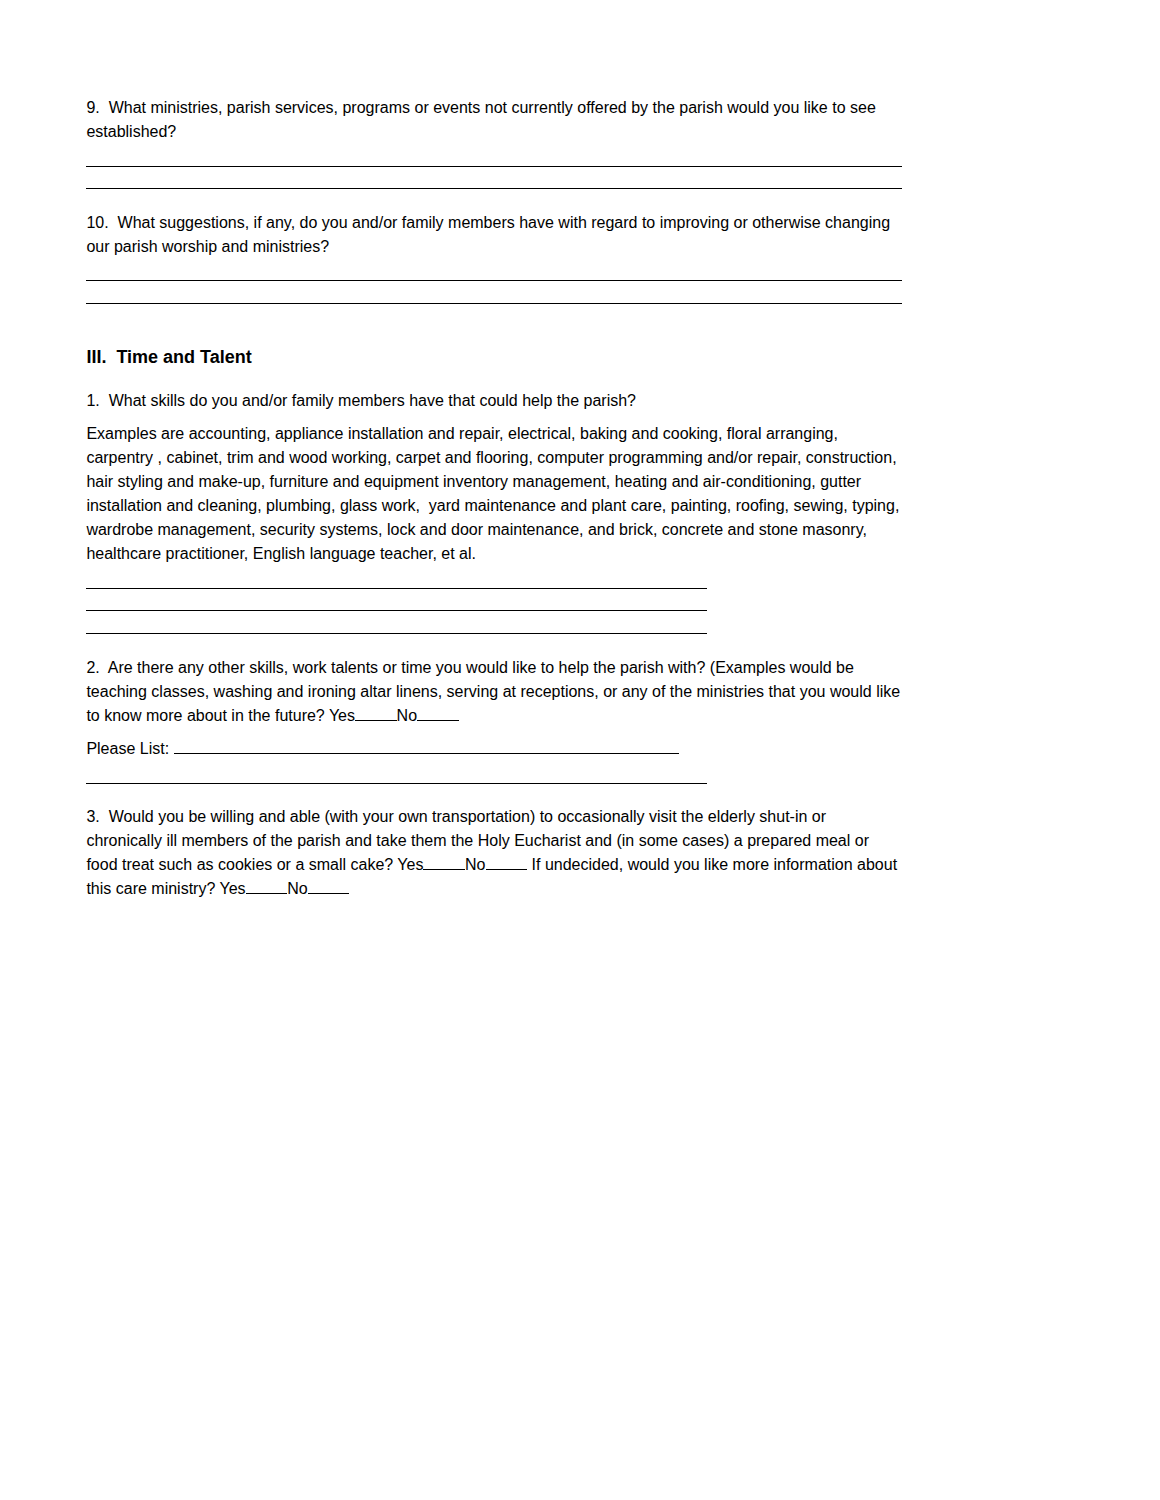9. What ministries, parish services, programs or events not currently offered by the parish would you like to see established?
10. What suggestions, if any, do you and/or family members have with regard to improving or otherwise changing our parish worship and ministries?
III. Time and Talent
1. What skills do you and/or family members have that could help the parish?
Examples are accounting, appliance installation and repair, electrical, baking and cooking, floral arranging, carpentry , cabinet, trim and wood working, carpet and flooring, computer programming and/or repair, construction, hair styling and make-up, furniture and equipment inventory management, heating and air-conditioning, gutter installation and cleaning, plumbing, glass work, yard maintenance and plant care, painting, roofing, sewing, typing, wardrobe management, security systems, lock and door maintenance, and brick, concrete and stone masonry, healthcare practitioner, English language teacher, et al.
2. Are there any other skills, work talents or time you would like to help the parish with? (Examples would be teaching classes, washing and ironing altar linens, serving at receptions, or any of the ministries that you would like to know more about in the future? Yes No
Please List:
3. Would you be willing and able (with your own transportation) to occasionally visit the elderly shut-in or chronically ill members of the parish and take them the Holy Eucharist and (in some cases) a prepared meal or food treat such as cookies or a small cake? Yes No If undecided, would you like more information about this care ministry? Yes No